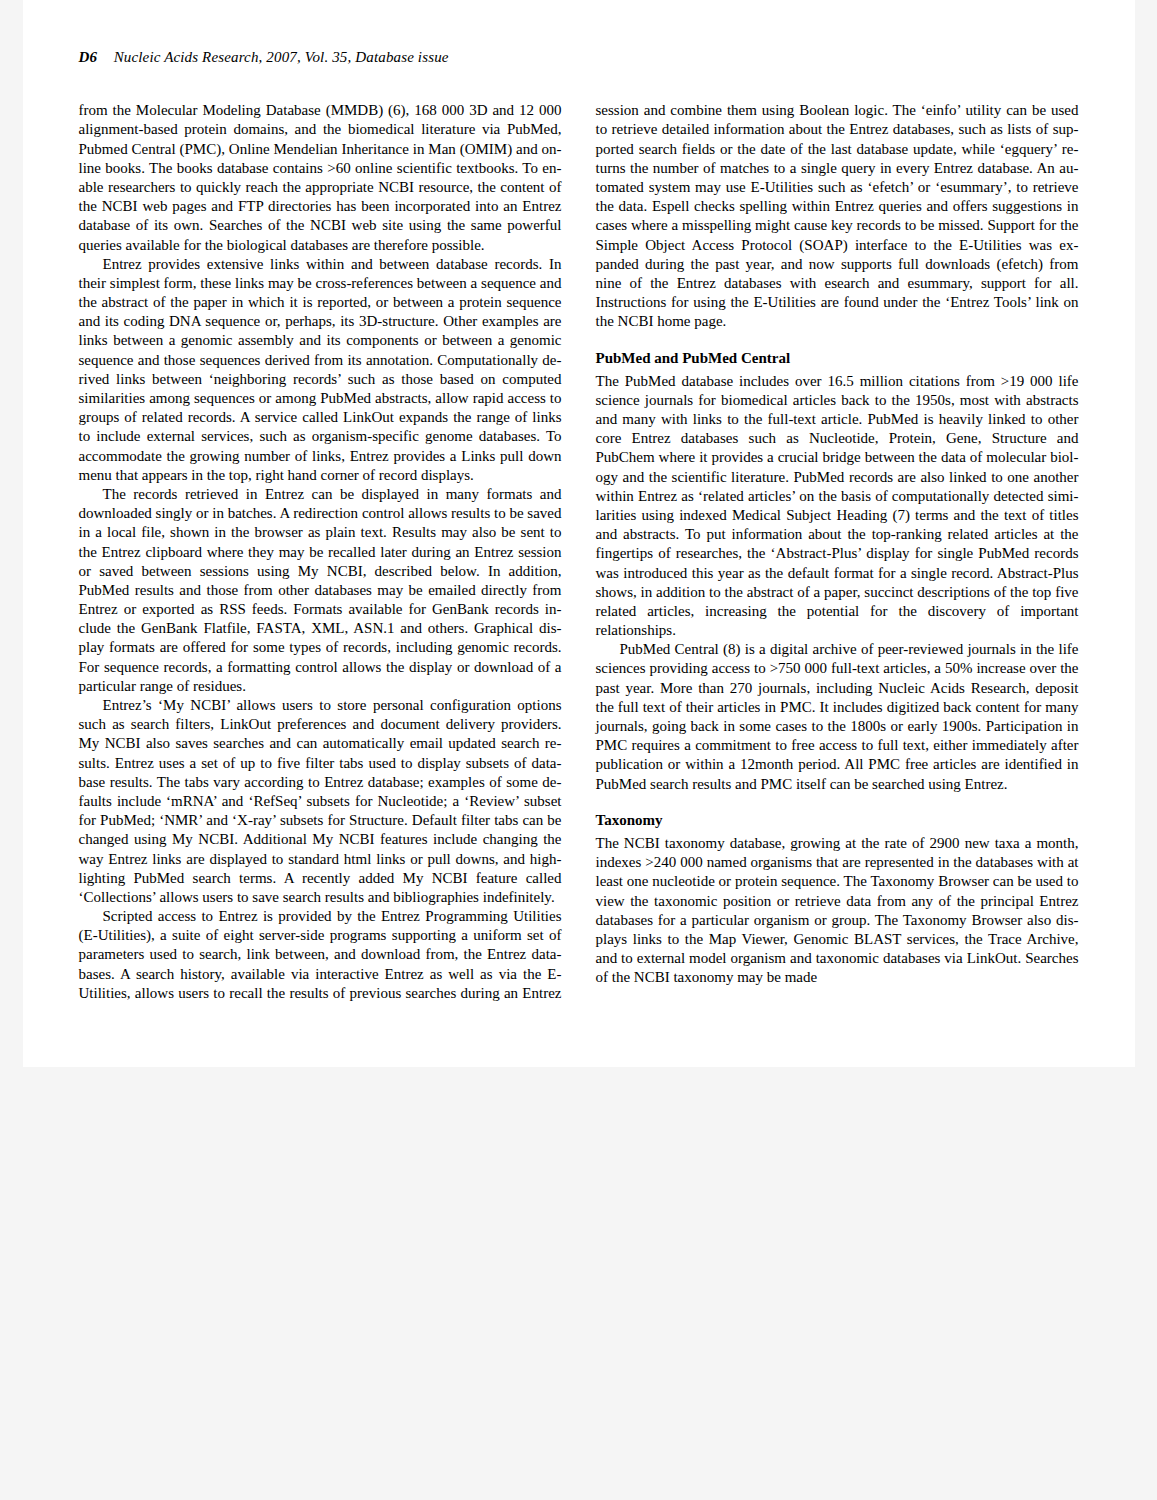D6 Nucleic Acids Research, 2007, Vol. 35, Database issue
from the Molecular Modeling Database (MMDB) (6), 168 000 3D and 12 000 alignment-based protein domains, and the biomedical literature via PubMed, Pubmed Central (PMC), Online Mendelian Inheritance in Man (OMIM) and online books. The books database contains >60 online scientific textbooks. To enable researchers to quickly reach the appropriate NCBI resource, the content of the NCBI web pages and FTP directories has been incorporated into an Entrez database of its own. Searches of the NCBI web site using the same powerful queries available for the biological databases are therefore possible.
Entrez provides extensive links within and between database records. In their simplest form, these links may be cross-references between a sequence and the abstract of the paper in which it is reported, or between a protein sequence and its coding DNA sequence or, perhaps, its 3D-structure. Other examples are links between a genomic assembly and its components or between a genomic sequence and those sequences derived from its annotation. Computationally derived links between ‘neighboring records’ such as those based on computed similarities among sequences or among PubMed abstracts, allow rapid access to groups of related records. A service called LinkOut expands the range of links to include external services, such as organism-specific genome databases. To accommodate the growing number of links, Entrez provides a Links pull down menu that appears in the top, right hand corner of record displays.
The records retrieved in Entrez can be displayed in many formats and downloaded singly or in batches. A redirection control allows results to be saved in a local file, shown in the browser as plain text. Results may also be sent to the Entrez clipboard where they may be recalled later during an Entrez session or saved between sessions using My NCBI, described below. In addition, PubMed results and those from other databases may be emailed directly from Entrez or exported as RSS feeds. Formats available for GenBank records include the GenBank Flatfile, FASTA, XML, ASN.1 and others. Graphical display formats are offered for some types of records, including genomic records. For sequence records, a formatting control allows the display or download of a particular range of residues.
Entrez’s ‘My NCBI’ allows users to store personal configuration options such as search filters, LinkOut preferences and document delivery providers. My NCBI also saves searches and can automatically email updated search results. Entrez uses a set of up to five filter tabs used to display subsets of database results. The tabs vary according to Entrez database; examples of some defaults include ‘mRNA’ and ‘RefSeq’ subsets for Nucleotide; a ‘Review’ subset for PubMed; ‘NMR’ and ‘X-ray’ subsets for Structure. Default filter tabs can be changed using My NCBI. Additional My NCBI features include changing the way Entrez links are displayed to standard html links or pull downs, and highlighting PubMed search terms. A recently added My NCBI feature called ‘Collections’ allows users to save search results and bibliographies indefinitely.
Scripted access to Entrez is provided by the Entrez Programming Utilities (E-Utilities), a suite of eight server-side programs supporting a uniform set of parameters used to search, link between, and download from, the Entrez databases. A search history, available via interactive Entrez as well as via the E-Utilities, allows users to recall the results of previous searches during an Entrez session and combine them using Boolean logic. The ‘einfo’ utility can be used to retrieve detailed information about the Entrez databases, such as lists of supported search fields or the date of the last database update, while ‘egquery’ returns the number of matches to a single query in every Entrez database. An automated system may use E-Utilities such as ‘efetch’ or ‘esummary’, to retrieve the data. Espell checks spelling within Entrez queries and offers suggestions in cases where a misspelling might cause key records to be missed. Support for the Simple Object Access Protocol (SOAP) interface to the E-Utilities was expanded during the past year, and now supports full downloads (efetch) from nine of the Entrez databases with esearch and esummary, support for all. Instructions for using the E-Utilities are found under the ‘Entrez Tools’ link on the NCBI home page.
PubMed and PubMed Central
The PubMed database includes over 16.5 million citations from >19 000 life science journals for biomedical articles back to the 1950s, most with abstracts and many with links to the full-text article. PubMed is heavily linked to other core Entrez databases such as Nucleotide, Protein, Gene, Structure and PubChem where it provides a crucial bridge between the data of molecular biology and the scientific literature. PubMed records are also linked to one another within Entrez as ‘related articles’ on the basis of computationally detected similarities using indexed Medical Subject Heading (7) terms and the text of titles and abstracts. To put information about the top-ranking related articles at the fingertips of researches, the ‘Abstract-Plus’ display for single PubMed records was introduced this year as the default format for a single record. Abstract-Plus shows, in addition to the abstract of a paper, succinct descriptions of the top five related articles, increasing the potential for the discovery of important relationships.
PubMed Central (8) is a digital archive of peer-reviewed journals in the life sciences providing access to >750 000 full-text articles, a 50% increase over the past year. More than 270 journals, including Nucleic Acids Research, deposit the full text of their articles in PMC. It includes digitized back content for many journals, going back in some cases to the 1800s or early 1900s. Participation in PMC requires a commitment to free access to full text, either immediately after publication or within a 12month period. All PMC free articles are identified in PubMed search results and PMC itself can be searched using Entrez.
Taxonomy
The NCBI taxonomy database, growing at the rate of 2900 new taxa a month, indexes >240 000 named organisms that are represented in the databases with at least one nucleotide or protein sequence. The Taxonomy Browser can be used to view the taxonomic position or retrieve data from any of the principal Entrez databases for a particular organism or group. The Taxonomy Browser also displays links to the Map Viewer, Genomic BLAST services, the Trace Archive, and to external model organism and taxonomic databases via LinkOut. Searches of the NCBI taxonomy may be made